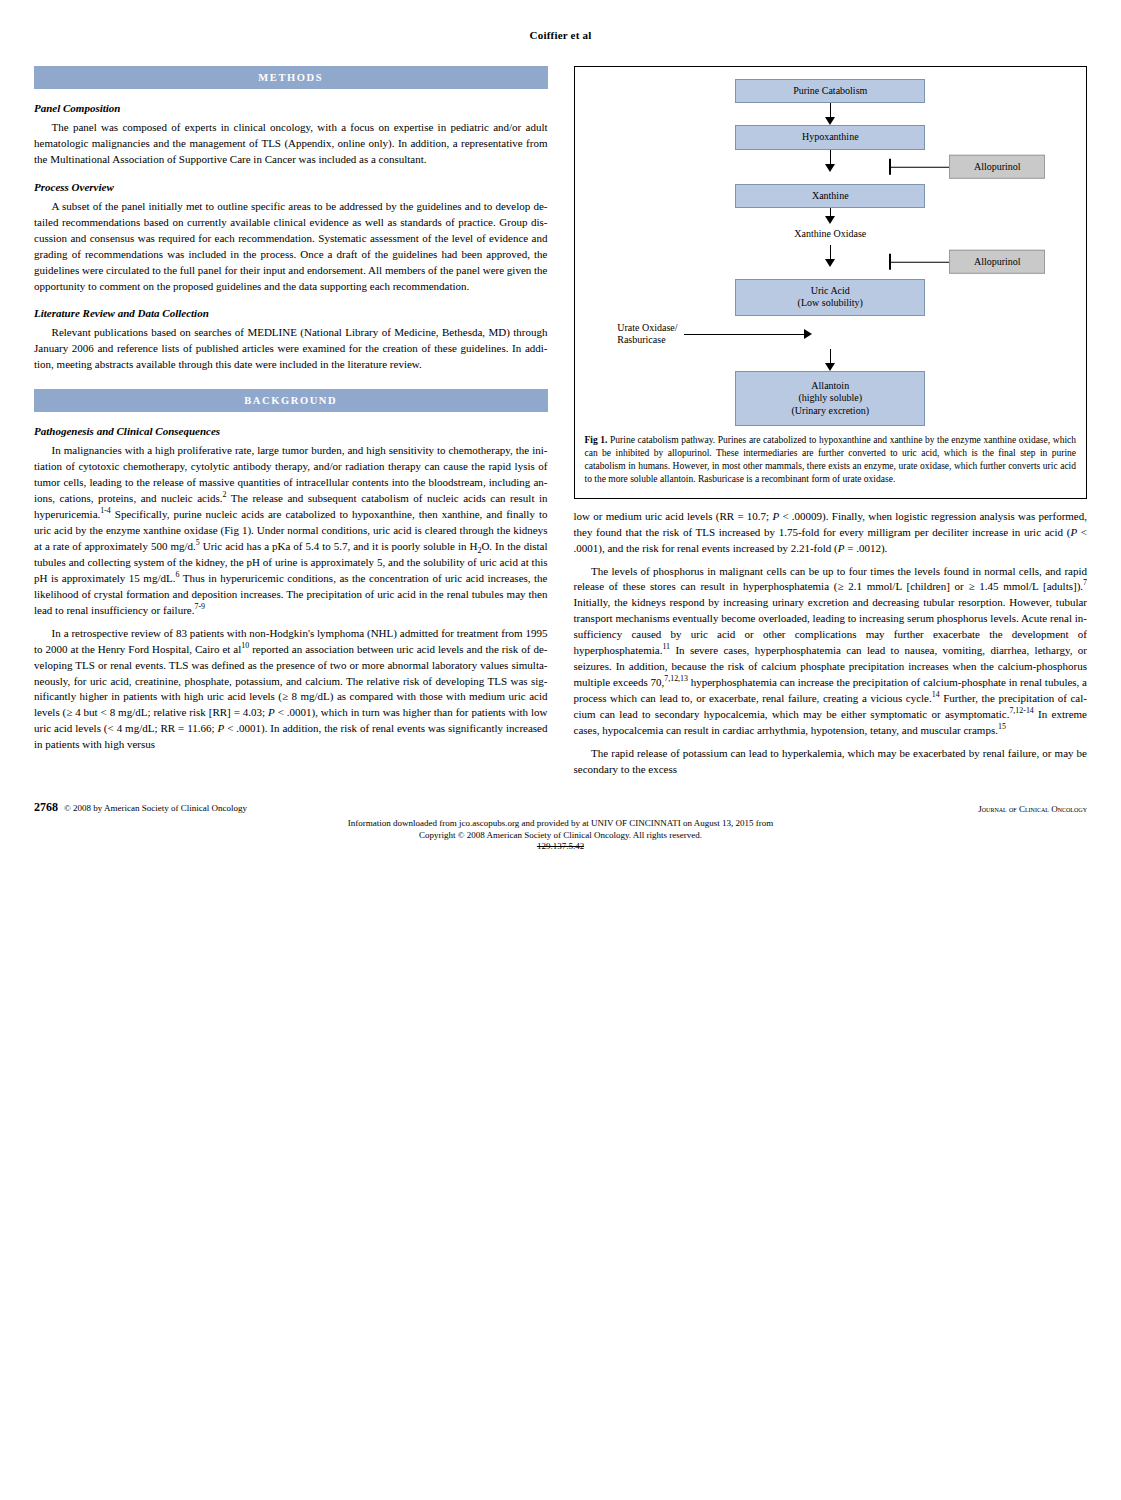Coiffier et al
Methods
Panel Composition
The panel was composed of experts in clinical oncology, with a focus on expertise in pediatric and/or adult hematologic malignancies and the management of TLS (Appendix, online only). In addition, a representative from the Multinational Association of Supportive Care in Cancer was included as a consultant.
Process Overview
A subset of the panel initially met to outline specific areas to be addressed by the guidelines and to develop detailed recommendations based on currently available clinical evidence as well as standards of practice. Group discussion and consensus was required for each recommendation. Systematic assessment of the level of evidence and grading of recommendations was included in the process. Once a draft of the guidelines had been approved, the guidelines were circulated to the full panel for their input and endorsement. All members of the panel were given the opportunity to comment on the proposed guidelines and the data supporting each recommendation.
Literature Review and Data Collection
Relevant publications based on searches of MEDLINE (National Library of Medicine, Bethesda, MD) through January 2006 and reference lists of published articles were examined for the creation of these guidelines. In addition, meeting abstracts available through this date were included in the literature review.
Background
Pathogenesis and Clinical Consequences
In malignancies with a high proliferative rate, large tumor burden, and high sensitivity to chemotherapy, the initiation of cytotoxic chemotherapy, cytolytic antibody therapy, and/or radiation therapy can cause the rapid lysis of tumor cells, leading to the release of massive quantities of intracellular contents into the bloodstream, including anions, cations, proteins, and nucleic acids.2 The release and subsequent catabolism of nucleic acids can result in hyperuricemia.1-4 Specifically, purine nucleic acids are catabolized to hypoxanthine, then xanthine, and finally to uric acid by the enzyme xanthine oxidase (Fig 1). Under normal conditions, uric acid is cleared through the kidneys at a rate of approximately 500 mg/d.5 Uric acid has a pKa of 5.4 to 5.7, and it is poorly soluble in H2O. In the distal tubules and collecting system of the kidney, the pH of urine is approximately 5, and the solubility of uric acid at this pH is approximately 15 mg/dL.6 Thus in hyperuricemic conditions, as the concentration of uric acid increases, the likelihood of crystal formation and deposition increases. The precipitation of uric acid in the renal tubules may then lead to renal insufficiency or failure.7-9
In a retrospective review of 83 patients with non-Hodgkin's lymphoma (NHL) admitted for treatment from 1995 to 2000 at the Henry Ford Hospital, Cairo et al10 reported an association between uric acid levels and the risk of developing TLS or renal events. TLS was defined as the presence of two or more abnormal laboratory values simultaneously, for uric acid, creatinine, phosphate, potassium, and calcium. The relative risk of developing TLS was significantly higher in patients with high uric acid levels (≥ 8 mg/dL) as compared with those with medium uric acid levels (≥ 4 but < 8 mg/dL; relative risk [RR] = 4.03; P < .0001), which in turn was higher than for patients with low uric acid levels (< 4 mg/dL; RR = 11.66; P < .0001). In addition, the risk of renal events was significantly increased in patients with high versus
Purine Catabolism
Hypoxanthine
Allopurinol
Xanthine
Xanthine Oxidase
Allopurinol
Uric Acid
(Low solubility)
Urate Oxidase/
Rasburicase
Allantoin
(highly soluble)
(Urinary excretion)
Fig 1. Purine catabolism pathway. Purines are catabolized to hypoxanthine and xanthine by the enzyme xanthine oxidase, which can be inhibited by allopurinol. These intermediaries are further converted to uric acid, which is the final step in purine catabolism in humans. However, in most other mammals, there exists an enzyme, urate oxidase, which further converts uric acid to the more soluble allantoin. Rasburicase is a recombinant form of urate oxidase.
low or medium uric acid levels (RR = 10.7; P < .00009). Finally, when logistic regression analysis was performed, they found that the risk of TLS increased by 1.75-fold for every milligram per deciliter increase in uric acid (P < .0001), and the risk for renal events increased by 2.21-fold (P = .0012).
The levels of phosphorus in malignant cells can be up to four times the levels found in normal cells, and rapid release of these stores can result in hyperphosphatemia (≥ 2.1 mmol/L [children] or ≥ 1.45 mmol/L [adults]).7 Initially, the kidneys respond by increasing urinary excretion and decreasing tubular resorption. However, tubular transport mechanisms eventually become overloaded, leading to increasing serum phosphorus levels. Acute renal insufficiency caused by uric acid or other complications may further exacerbate the development of hyperphosphatemia.11 In severe cases, hyperphosphatemia can lead to nausea, vomiting, diarrhea, lethargy, or seizures. In addition, because the risk of calcium phosphate precipitation increases when the calcium-phosphorus multiple exceeds 70,7,12,13 hyperphosphatemia can increase the precipitation of calcium-phosphate in renal tubules, a process which can lead to, or exacerbate, renal failure, creating a vicious cycle.14 Further, the precipitation of calcium can lead to secondary hypocalcemia, which may be either symptomatic or asymptomatic.7,12-14 In extreme cases, hypocalcemia can result in cardiac arrhythmia, hypotension, tetany, and muscular cramps.15
The rapid release of potassium can lead to hyperkalemia, which may be exacerbated by renal failure, or may be secondary to the excess
2768© 2008 by American Society of Clinical Oncology
Journal of Clinical Oncology
Information downloaded from jco.ascopubs.org and provided by at UNIV OF CINCINNATI on August 13, 2015 from
Copyright © 2008 American Society of Clinical Oncology. All rights reserved.
129.137.5.42